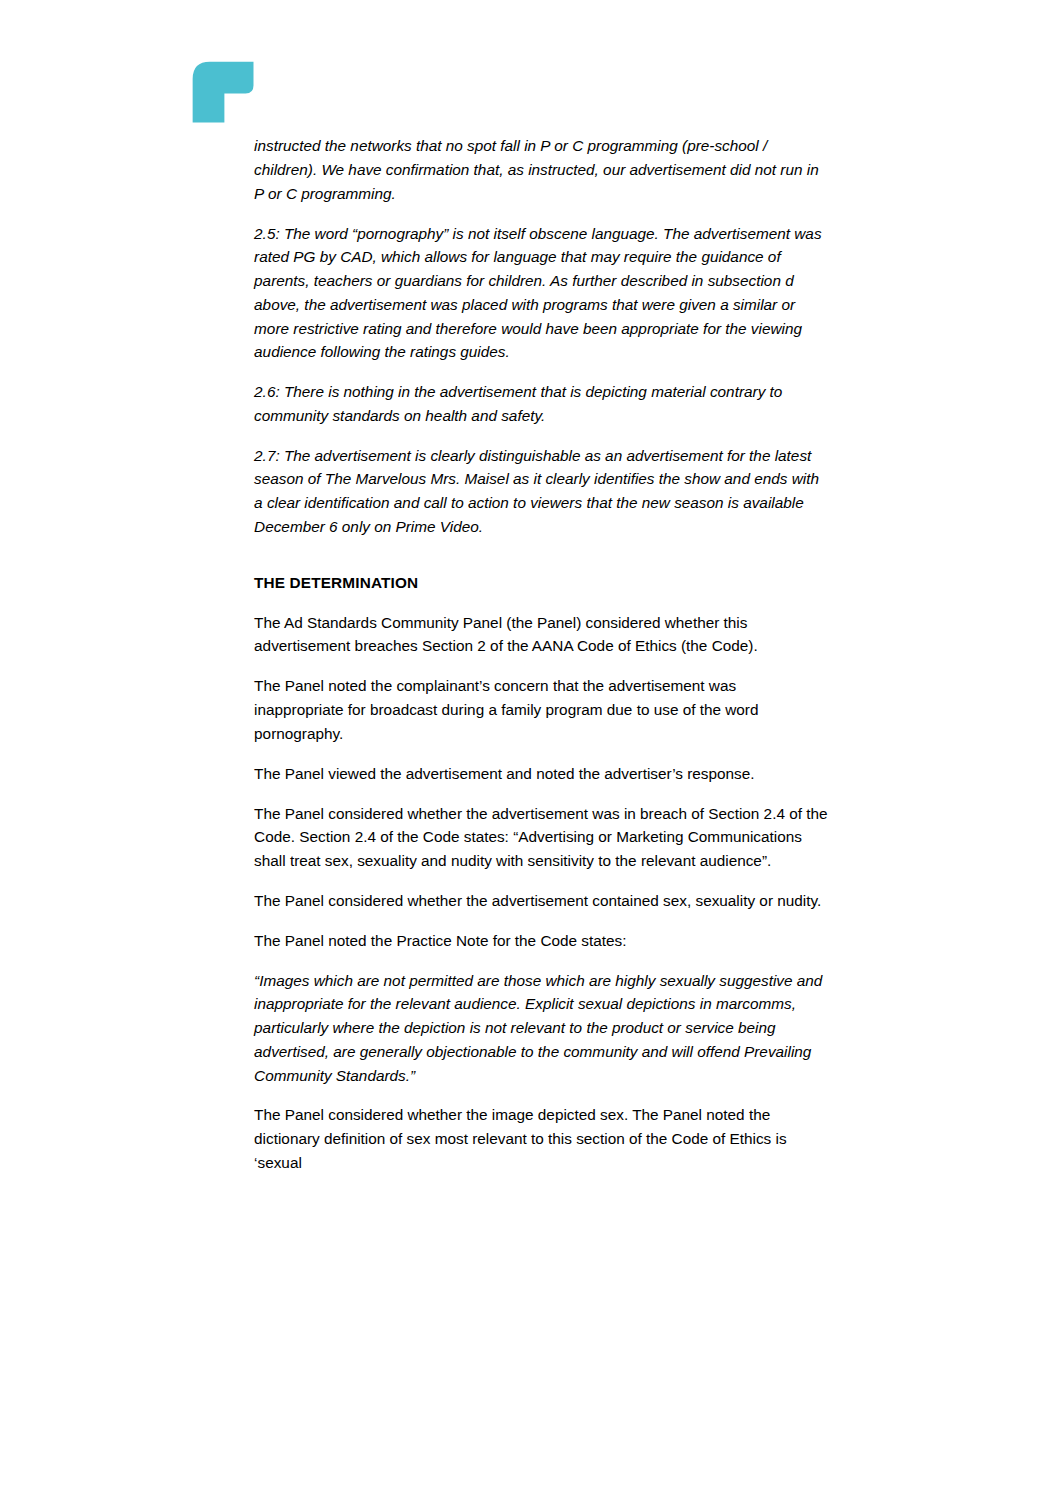instructed the networks that no spot fall in P or C programming (pre-school / children). We have confirmation that, as instructed, our advertisement did not run in P or C programming.
2.5: The word “pornography” is not itself obscene language. The advertisement was rated PG by CAD, which allows for language that may require the guidance of parents, teachers or guardians for children. As further described in subsection d above, the advertisement was placed with programs that were given a similar or more restrictive rating and therefore would have been appropriate for the viewing audience following the ratings guides.
2.6: There is nothing in the advertisement that is depicting material contrary to community standards on health and safety.
2.7: The advertisement is clearly distinguishable as an advertisement for the latest season of The Marvelous Mrs. Maisel as it clearly identifies the show and ends with a clear identification and call to action to viewers that the new season is available December 6 only on Prime Video.
THE DETERMINATION
The Ad Standards Community Panel (the Panel) considered whether this advertisement breaches Section 2 of the AANA Code of Ethics (the Code).
The Panel noted the complainant’s concern that the advertisement was inappropriate for broadcast during a family program due to use of the word pornography.
The Panel viewed the advertisement and noted the advertiser’s response.
The Panel considered whether the advertisement was in breach of Section 2.4 of the Code. Section 2.4 of the Code states: “Advertising or Marketing Communications shall treat sex, sexuality and nudity with sensitivity to the relevant audience”.
The Panel considered whether the advertisement contained sex, sexuality or nudity.
The Panel noted the Practice Note for the Code states:
“Images which are not permitted are those which are highly sexually suggestive and inappropriate for the relevant audience. Explicit sexual depictions in marcomms, particularly where the depiction is not relevant to the product or service being advertised, are generally objectionable to the community and will offend Prevailing Community Standards.”
The Panel considered whether the image depicted sex. The Panel noted the dictionary definition of sex most relevant to this section of the Code of Ethics is ‘sexual